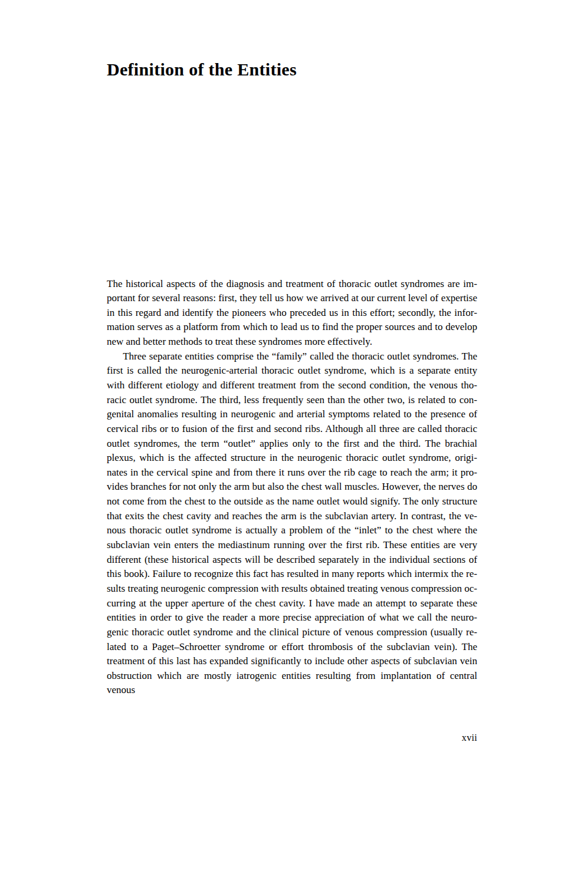Definition of the Entities
The historical aspects of the diagnosis and treatment of thoracic outlet syndromes are important for several reasons: first, they tell us how we arrived at our current level of expertise in this regard and identify the pioneers who preceded us in this effort; secondly, the information serves as a platform from which to lead us to find the proper sources and to develop new and better methods to treat these syndromes more effectively.
Three separate entities comprise the “family” called the thoracic outlet syndromes. The first is called the neurogenic-arterial thoracic outlet syndrome, which is a separate entity with different etiology and different treatment from the second condition, the venous thoracic outlet syndrome. The third, less frequently seen than the other two, is related to congenital anomalies resulting in neurogenic and arterial symptoms related to the presence of cervical ribs or to fusion of the first and second ribs. Although all three are called thoracic outlet syndromes, the term “outlet” applies only to the first and the third. The brachial plexus, which is the affected structure in the neurogenic thoracic outlet syndrome, originates in the cervical spine and from there it runs over the rib cage to reach the arm; it provides branches for not only the arm but also the chest wall muscles. However, the nerves do not come from the chest to the outside as the name outlet would signify. The only structure that exits the chest cavity and reaches the arm is the subclavian artery. In contrast, the venous thoracic outlet syndrome is actually a problem of the “inlet” to the chest where the subclavian vein enters the mediastinum running over the first rib. These entities are very different (these historical aspects will be described separately in the individual sections of this book). Failure to recognize this fact has resulted in many reports which intermix the results treating neurogenic compression with results obtained treating venous compression occurring at the upper aperture of the chest cavity. I have made an attempt to separate these entities in order to give the reader a more precise appreciation of what we call the neurogenic thoracic outlet syndrome and the clinical picture of venous compression (usually related to a Paget–Schroetter syndrome or effort thrombosis of the subclavian vein). The treatment of this last has expanded significantly to include other aspects of subclavian vein obstruction which are mostly iatrogenic entities resulting from implantation of central venous
xvii